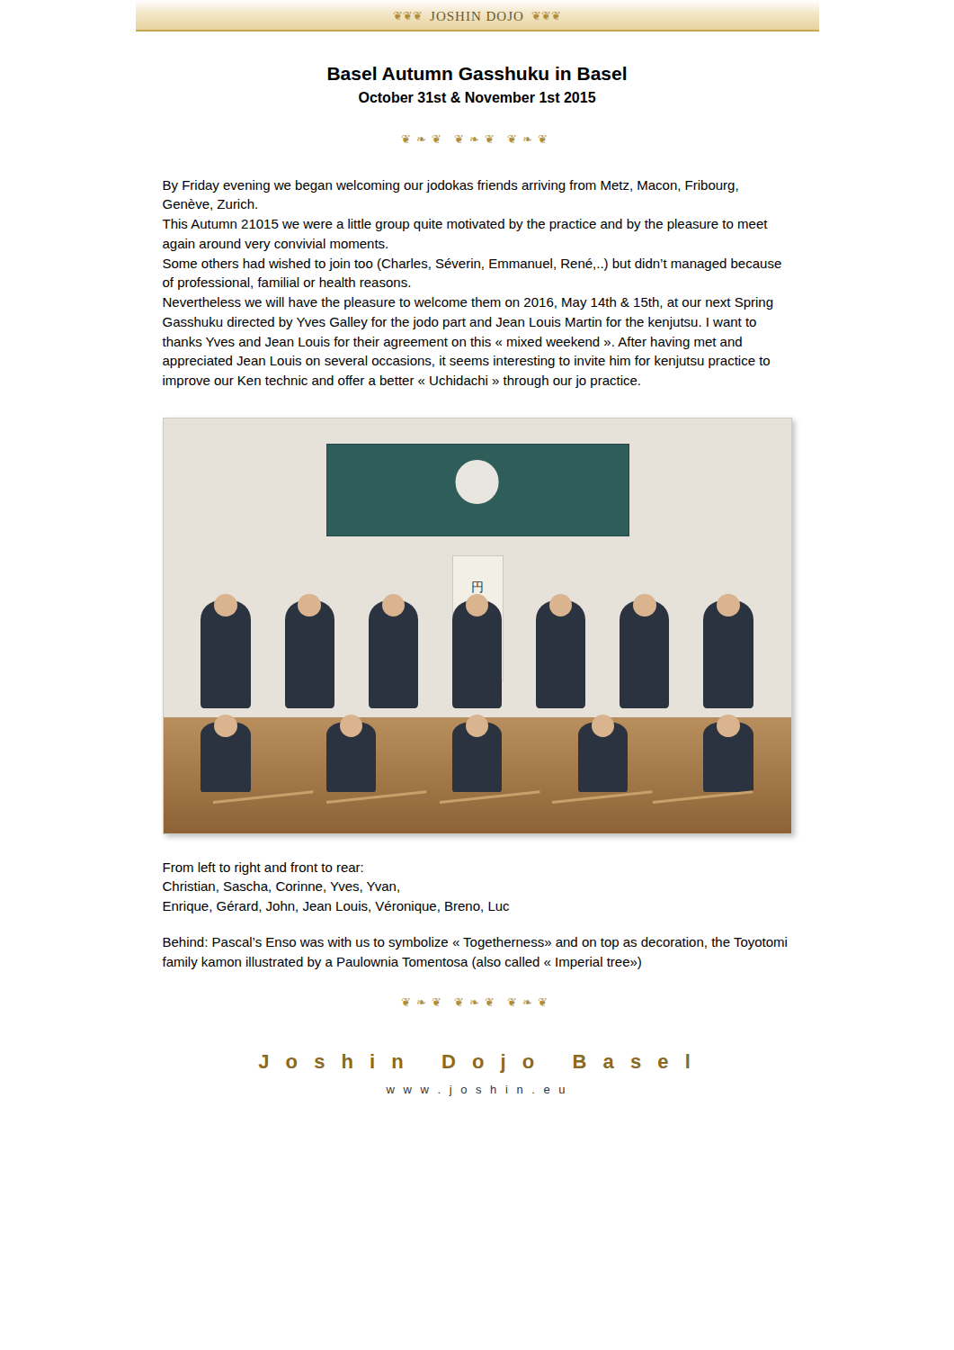❦❦❦JOSHIN DOJO❦❦❦
Basel Autumn Gasshuku in Basel
October 31st & November 1st 2015
❦❧❦❦❧❦❦❧❦
By Friday evening we began welcoming our jodokas friends arriving from Metz, Macon, Fribourg, Genève, Zurich.
This Autumn 21015 we were a little group quite motivated by the practice and by the pleasure to meet again around very convivial moments.
Some others had wished to join too (Charles, Séverin, Emmanuel, René,..) but didn’t managed because of professional, familial or health reasons.
Nevertheless we will have the pleasure to welcome them on 2016, May 14th & 15th, at our next Spring Gasshuku directed by Yves Galley for the jodo part and Jean Louis Martin for the kenjutsu. I want to thanks Yves and Jean Louis for their agreement on this « mixed weekend ». After having met and appreciated Jean Louis on several occasions, it seems interesting to invite him for kenjutsu practice to improve our Ken technic and offer a better « Uchidachi » through our jo practice.
From left to right and front to rear:
Christian, Sascha, Corinne, Yves, Yvan,
Enrique, Gérard, John, Jean Louis, Véronique, Breno, Luc
Behind: Pascal’s Enso was with us to symbolize « Togetherness» and on top as decoration, the Toyotomi family kamon illustrated by a Paulownia Tomentosa (also called « Imperial tree»)
❦❧❦❦❧❦❦❧❦
J o s h i n D o j o B a s e l
w w w . j o s h i n . e u